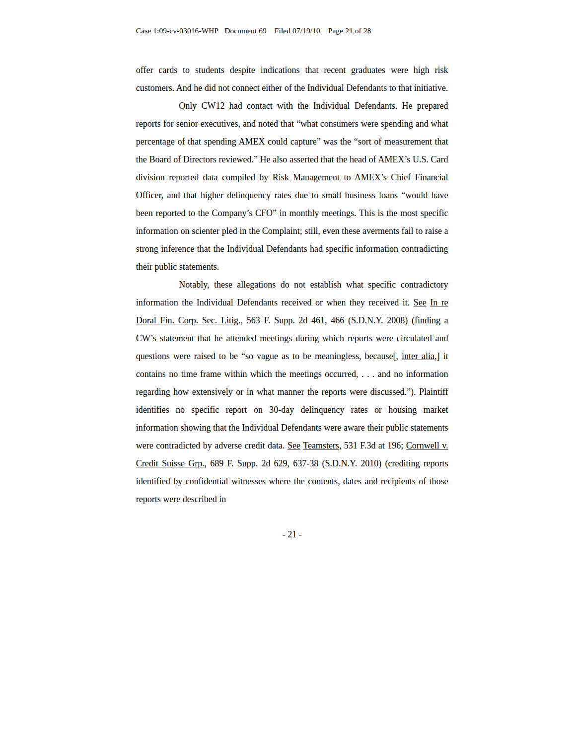Case 1:09-cv-03016-WHP Document 69 Filed 07/19/10 Page 21 of 28
offer cards to students despite indications that recent graduates were high risk customers. And he did not connect either of the Individual Defendants to that initiative.
Only CW12 had contact with the Individual Defendants. He prepared reports for senior executives, and noted that “what consumers were spending and what percentage of that spending AMEX could capture” was the “sort of measurement that the Board of Directors reviewed.” He also asserted that the head of AMEX’s U.S. Card division reported data compiled by Risk Management to AMEX’s Chief Financial Officer, and that higher delinquency rates due to small business loans “would have been reported to the Company’s CFO” in monthly meetings. This is the most specific information on scienter pled in the Complaint; still, even these averments fail to raise a strong inference that the Individual Defendants had specific information contradicting their public statements.
Notably, these allegations do not establish what specific contradictory information the Individual Defendants received or when they received it. See In re Doral Fin. Corp. Sec. Litig., 563 F. Supp. 2d 461, 466 (S.D.N.Y. 2008) (finding a CW’s statement that he attended meetings during which reports were circulated and questions were raised to be “so vague as to be meaningless, because[, inter alia,] it contains no time frame within which the meetings occurred, . . . and no information regarding how extensively or in what manner the reports were discussed.”). Plaintiff identifies no specific report on 30-day delinquency rates or housing market information showing that the Individual Defendants were aware their public statements were contradicted by adverse credit data. See Teamsters, 531 F.3d at 196; Cornwell v. Credit Suisse Grp., 689 F. Supp. 2d 629, 637-38 (S.D.N.Y. 2010) (crediting reports identified by confidential witnesses where the contents, dates and recipients of those reports were described in
- 21 -